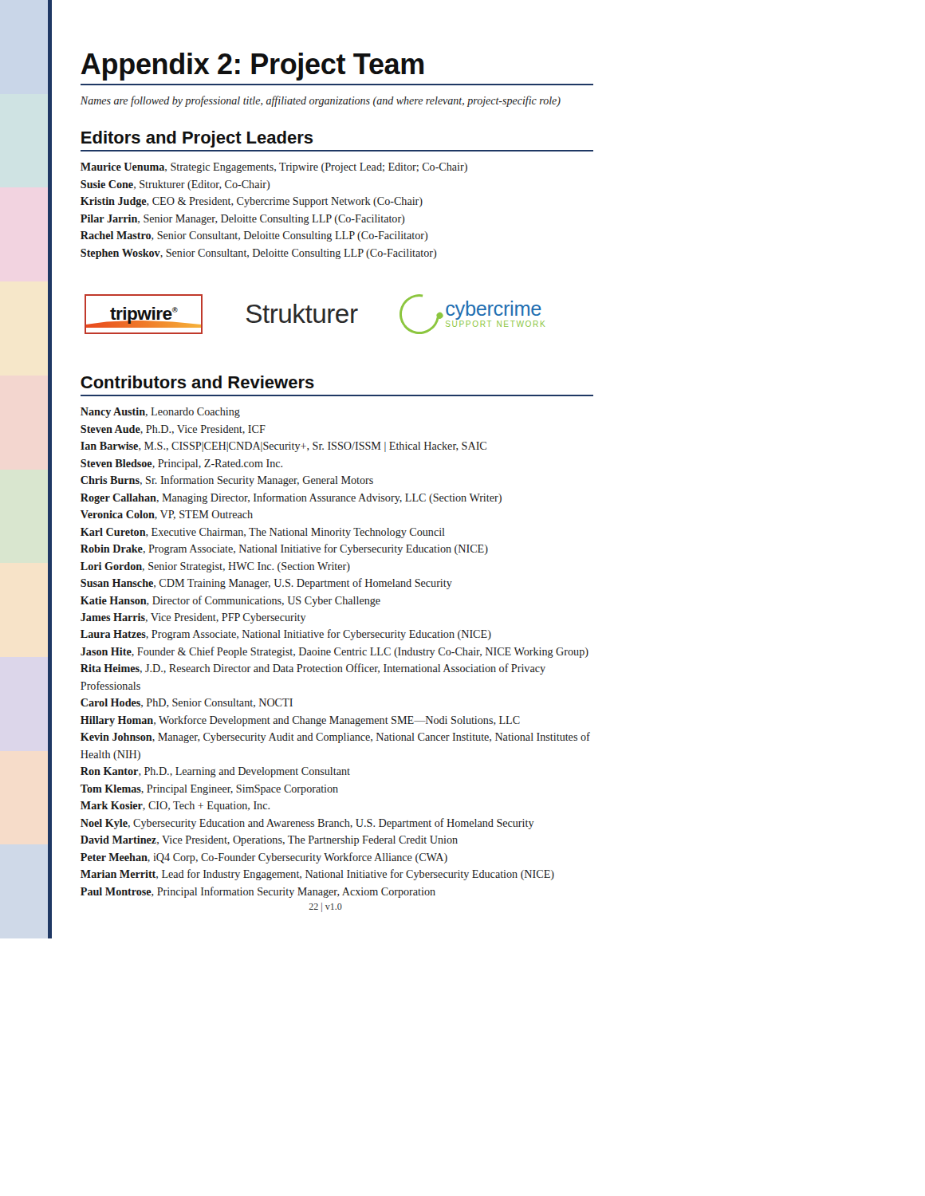Appendix 2: Project Team
Names are followed by professional title, affiliated organizations (and where relevant, project-specific role)
Editors and Project Leaders
Maurice Uenuma, Strategic Engagements, Tripwire (Project Lead; Editor; Co-Chair)
Susie Cone, Strukturer (Editor, Co-Chair)
Kristin Judge, CEO & President, Cybercrime Support Network (Co-Chair)
Pilar Jarrin, Senior Manager, Deloitte Consulting LLP (Co-Facilitator)
Rachel Mastro, Senior Consultant, Deloitte Consulting LLP (Co-Facilitator)
Stephen Woskov, Senior Consultant, Deloitte Consulting LLP (Co-Facilitator)
tripwire®
Strukturer
cybercrime
SUPPORT NETWORK
Contributors and Reviewers
Nancy Austin, Leonardo Coaching
Steven Aude, Ph.D., Vice President, ICF
Ian Barwise, M.S., CISSP|CEH|CNDA|Security+, Sr. ISSO/ISSM | Ethical Hacker, SAIC
Steven Bledsoe, Principal, Z-Rated.com Inc.
Chris Burns, Sr. Information Security Manager, General Motors
Roger Callahan, Managing Director, Information Assurance Advisory, LLC (Section Writer)
Veronica Colon, VP, STEM Outreach
Karl Cureton, Executive Chairman, The National Minority Technology Council
Robin Drake, Program Associate, National Initiative for Cybersecurity Education (NICE)
Lori Gordon, Senior Strategist, HWC Inc. (Section Writer)
Susan Hansche, CDM Training Manager, U.S. Department of Homeland Security
Katie Hanson, Director of Communications, US Cyber Challenge
James Harris, Vice President, PFP Cybersecurity
Laura Hatzes, Program Associate, National Initiative for Cybersecurity Education (NICE)
Jason Hite, Founder & Chief People Strategist, Daoine Centric LLC (Industry Co-Chair, NICE Working Group)
Rita Heimes, J.D., Research Director and Data Protection Officer, International Association of Privacy Professionals
Carol Hodes, PhD, Senior Consultant, NOCTI
Hillary Homan, Workforce Development and Change Management SME—Nodi Solutions, LLC
Kevin Johnson, Manager, Cybersecurity Audit and Compliance, National Cancer Institute, National Institutes of Health (NIH)
Ron Kantor, Ph.D., Learning and Development Consultant
Tom Klemas, Principal Engineer, SimSpace Corporation
Mark Kosier, CIO, Tech + Equation, Inc.
Noel Kyle, Cybersecurity Education and Awareness Branch, U.S. Department of Homeland Security
David Martinez, Vice President, Operations, The Partnership Federal Credit Union
Peter Meehan, iQ4 Corp, Co-Founder Cybersecurity Workforce Alliance (CWA)
Marian Merritt, Lead for Industry Engagement, National Initiative for Cybersecurity Education (NICE)
Paul Montrose, Principal Information Security Manager, Acxiom Corporation
22 | v1.0